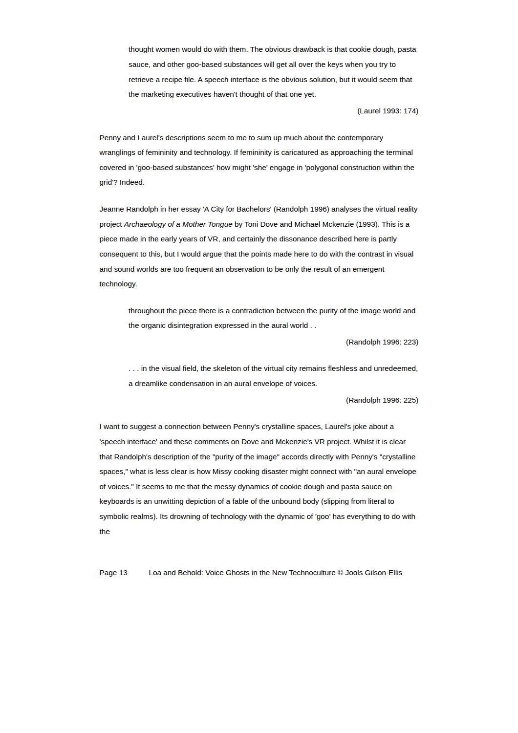thought women would do with them. The obvious drawback is that cookie dough, pasta sauce, and other goo-based substances will get all over the keys when you try to retrieve a recipe file. A speech interface is the obvious solution, but it would seem that the marketing executives haven't thought of that one yet.
(Laurel 1993: 174)
Penny and Laurel's descriptions seem to me to sum up much about the contemporary wranglings of femininity and technology. If femininity is caricatured as approaching the terminal covered in 'goo-based substances' how might 'she' engage in 'polygonal construction within the grid'? Indeed.
Jeanne Randolph in her essay 'A City for Bachelors' (Randolph 1996) analyses the virtual reality project Archaeology of a Mother Tongue by Toni Dove and Michael Mckenzie (1993). This is a piece made in the early years of VR, and certainly the dissonance described here is partly consequent to this, but I would argue that the points made here to do with the contrast in visual and sound worlds are too frequent an observation to be only the result of an emergent technology.
throughout the piece there is a contradiction between the purity of the image world and the organic disintegration expressed in the aural world . .
(Randolph 1996: 223)
. . . in the visual field, the skeleton of the virtual city remains fleshless and unredeemed, a dreamlike condensation in an aural envelope of voices.
(Randolph 1996: 225)
I want to suggest a connection between Penny's crystalline spaces, Laurel's joke about a 'speech interface' and these comments on Dove and Mckenzie's VR project. Whilst it is clear that Randolph's description of the "purity of the image" accords directly with Penny's "crystalline spaces," what is less clear is how Missy cooking disaster might connect with "an aural envelope of voices." It seems to me that the messy dynamics of cookie dough and pasta sauce on keyboards is an unwitting depiction of a fable of the unbound body (slipping from literal to symbolic realms). Its drowning of technology with the dynamic of 'goo' has everything to do with the
Page 13 Loa and Behold: Voice Ghosts in the New Technoculture © Jools Gilson-Ellis